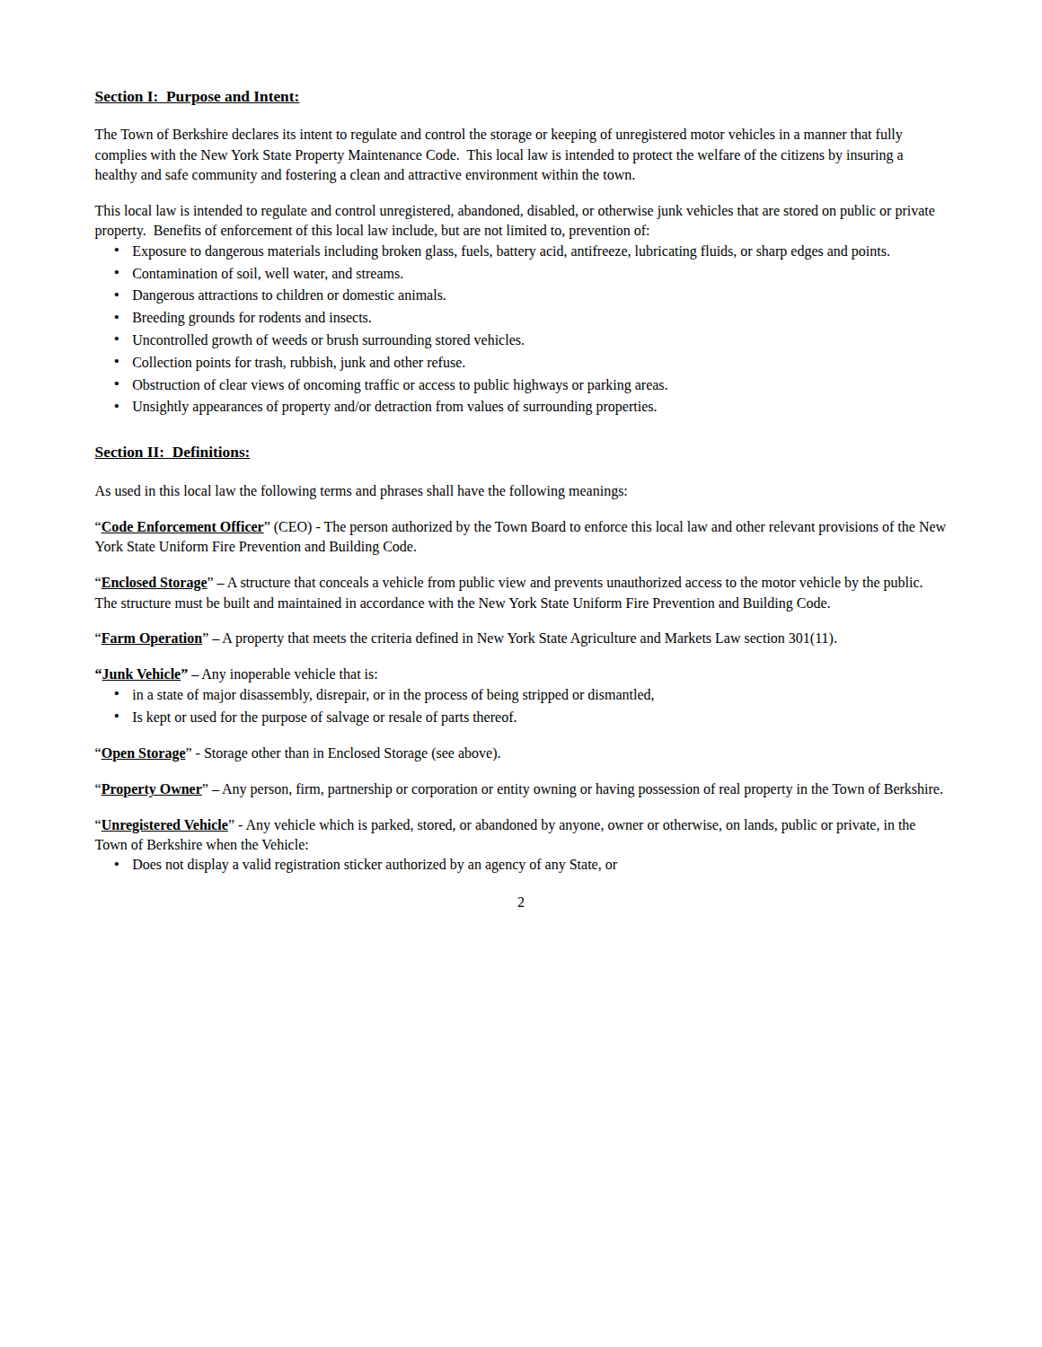Section I: Purpose and Intent:
The Town of Berkshire declares its intent to regulate and control the storage or keeping of unregistered motor vehicles in a manner that fully complies with the New York State Property Maintenance Code. This local law is intended to protect the welfare of the citizens by insuring a healthy and safe community and fostering a clean and attractive environment within the town.
This local law is intended to regulate and control unregistered, abandoned, disabled, or otherwise junk vehicles that are stored on public or private property. Benefits of enforcement of this local law include, but are not limited to, prevention of:
Exposure to dangerous materials including broken glass, fuels, battery acid, antifreeze, lubricating fluids, or sharp edges and points.
Contamination of soil, well water, and streams.
Dangerous attractions to children or domestic animals.
Breeding grounds for rodents and insects.
Uncontrolled growth of weeds or brush surrounding stored vehicles.
Collection points for trash, rubbish, junk and other refuse.
Obstruction of clear views of oncoming traffic or access to public highways or parking areas.
Unsightly appearances of property and/or detraction from values of surrounding properties.
Section II: Definitions:
As used in this local law the following terms and phrases shall have the following meanings:
“Code Enforcement Officer” (CEO) - The person authorized by the Town Board to enforce this local law and other relevant provisions of the New York State Uniform Fire Prevention and Building Code.
“Enclosed Storage” – A structure that conceals a vehicle from public view and prevents unauthorized access to the motor vehicle by the public. The structure must be built and maintained in accordance with the New York State Uniform Fire Prevention and Building Code.
“Farm Operation” – A property that meets the criteria defined in New York State Agriculture and Markets Law section 301(11).
“Junk Vehicle” – Any inoperable vehicle that is:
in a state of major disassembly, disrepair, or in the process of being stripped or dismantled,
Is kept or used for the purpose of salvage or resale of parts thereof.
“Open Storage” - Storage other than in Enclosed Storage (see above).
“Property Owner” – Any person, firm, partnership or corporation or entity owning or having possession of real property in the Town of Berkshire.
“Unregistered Vehicle” - Any vehicle which is parked, stored, or abandoned by anyone, owner or otherwise, on lands, public or private, in the Town of Berkshire when the Vehicle:
Does not display a valid registration sticker authorized by an agency of any State, or
2